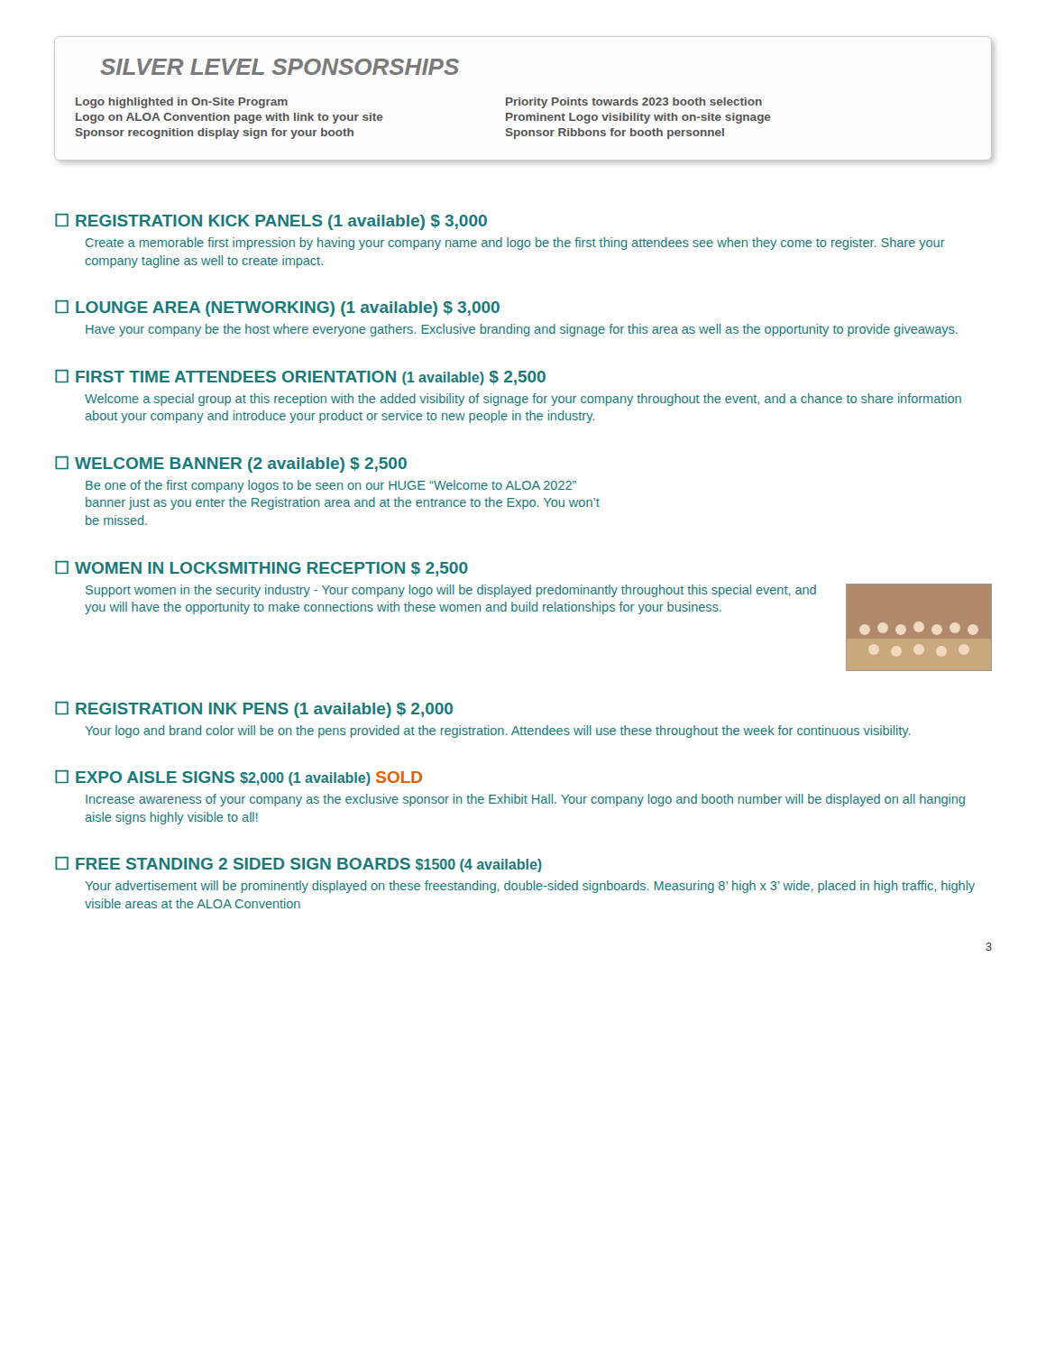SILVER LEVEL SPONSORSHIPS
| Logo highlighted in On-Site Program | Priority Points towards 2023 booth selection |
| Logo on ALOA Convention page with link to your site | Prominent Logo visibility with on-site signage |
| Sponsor recognition display sign for your booth | Sponsor Ribbons for booth personnel |
☐REGISTRATION KICK PANELS (1 available) $ 3,000
Create a memorable first impression by having your company name and logo be the first thing attendees see when they come to register. Share your company tagline as well to create impact.
☐LOUNGE AREA (NETWORKING) (1 available) $ 3,000
Have your company be the host where everyone gathers. Exclusive branding and signage for this area as well as the opportunity to provide giveaways.
☐FIRST TIME ATTENDEES ORIENTATION (1 available) $ 2,500
Welcome a special group at this reception with the added visibility of signage for your company throughout the event, and a chance to share information about your company and introduce your product or service to new people in the industry.
☐WELCOME BANNER (2 available) $ 2,500
Be one of the first company logos to be seen on our HUGE “Welcome to ALOA 2022”
banner just as you enter the Registration area and at the entrance to the Expo. You won’t
be missed.
☐WOMEN IN LOCKSMITHING RECEPTION $ 2,500
Support women in the security industry - Your company logo will be displayed predominantly throughout this special event, and you will have the opportunity to make connections with these women and build relationships for your business.
☐REGISTRATION INK PENS (1 available) $ 2,000
Your logo and brand color will be on the pens provided at the registration. Attendees will use these throughout the week for continuous visibility.
☐EXPO AISLE SIGNS $2,000 (1 available) SOLD
Increase awareness of your company as the exclusive sponsor in the Exhibit Hall. Your company logo and booth number will be displayed on all hanging aisle signs highly visible to all!
☐FREE STANDING 2 SIDED SIGN BOARDS $1500 (4 available)
Your advertisement will be prominently displayed on these freestanding, double-sided signboards. Measuring 8’ high x 3’ wide, placed in high traffic, highly visible areas at the ALOA Convention
3